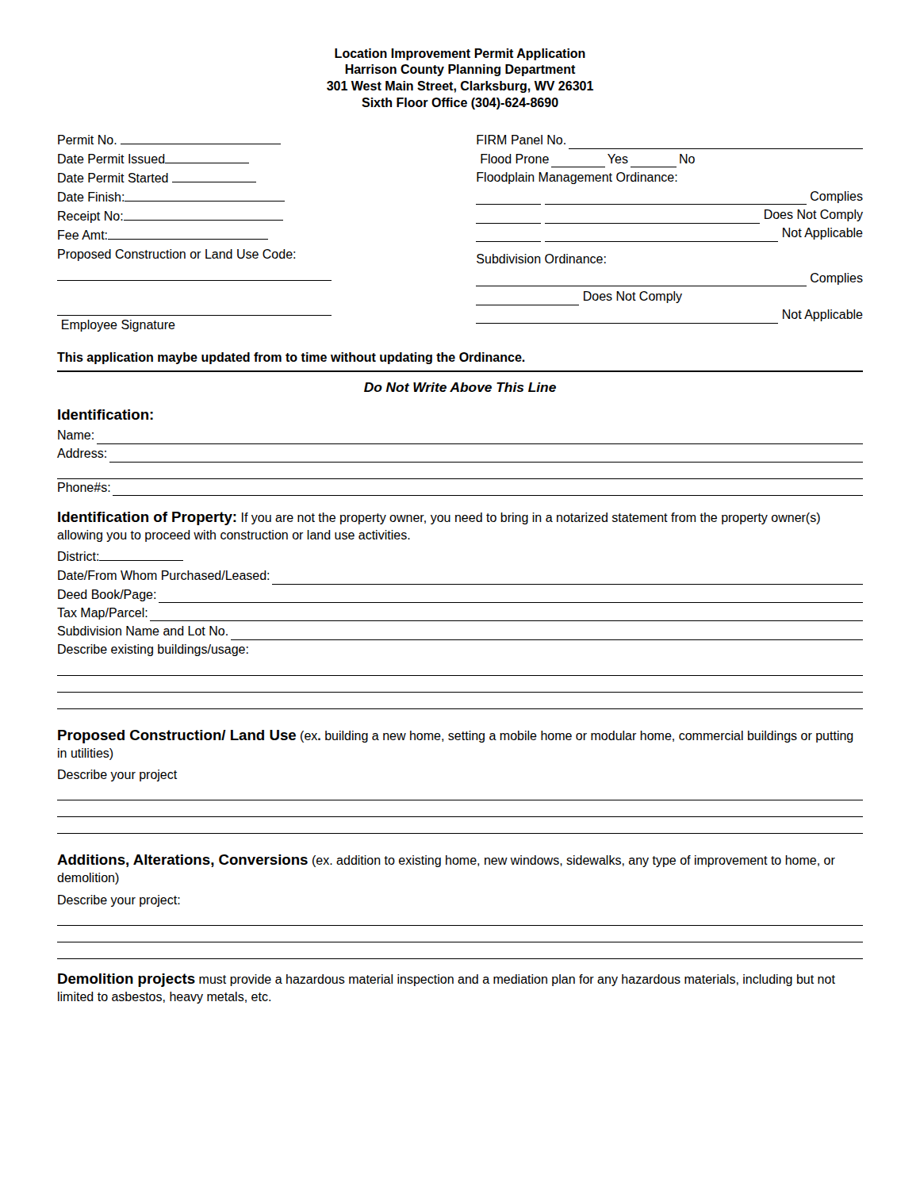Location Improvement Permit Application
Harrison County Planning Department
301 West Main Street, Clarksburg, WV 26301
Sixth Floor Office (304)-624-8690
Permit No.
Date Permit Issued
Date Permit Started
Date Finish:
Receipt No:
Fee Amt:
Proposed Construction or Land Use Code:
Employee Signature
FIRM Panel No.
Flood Prone Yes No
Floodplain Management Ordinance:
Complies
Does Not Comply
Not Applicable
Subdivision Ordinance:
Complies
Does Not Comply
Not Applicable
This application maybe updated from to time without updating the Ordinance.
Do Not Write Above This Line
Identification:
Name:
Address:
Phone#s:
Identification of Property: If you are not the property owner, you need to bring in a notarized statement from the property owner(s) allowing you to proceed with construction or land use activities.
District:
Date/From Whom Purchased/Leased:
Deed Book/Page:
Tax Map/Parcel:
Subdivision Name and Lot No.
Describe existing buildings/usage:
Proposed Construction/ Land Use (ex. building a new home, setting a mobile home or modular home, commercial buildings or putting in utilities)
Describe your project
Additions, Alterations, Conversions (ex. addition to existing home, new windows, sidewalks, any type of improvement to home, or demolition)
Describe your project:
Demolition projects must provide a hazardous material inspection and a mediation plan for any hazardous materials, including but not limited to asbestos, heavy metals, etc.